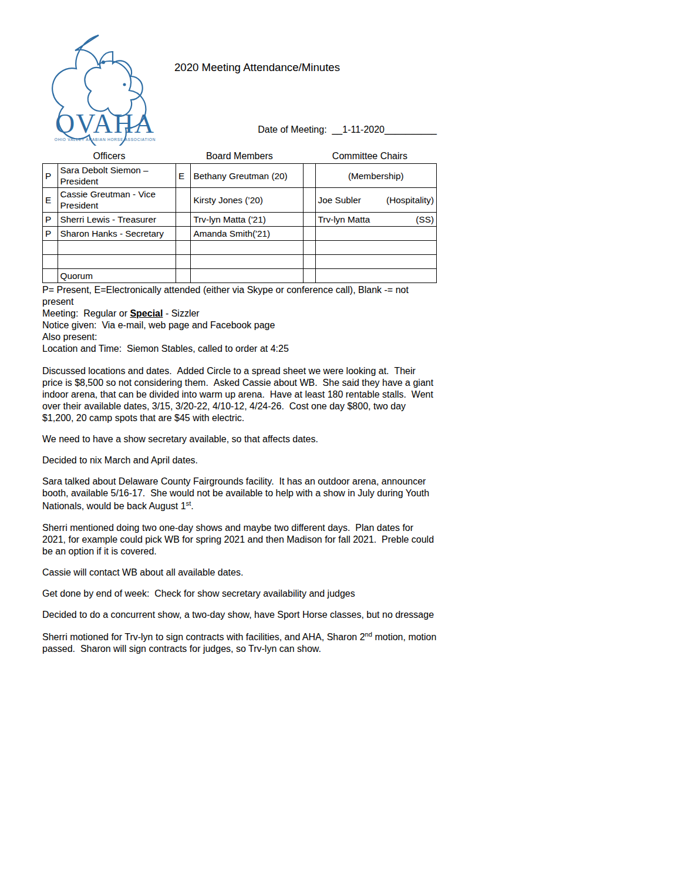OVAHA OHIO VALLEY ARABIAN HORSE ASSOCIATION
2020 Meeting Attendance/Minutes
Date of Meeting: __1-11-2020__________
| Officers | Board Members | Committee Chairs |
| P | Sara Debolt Siemon – President | E | Bethany Greutman (20) | | (Membership) |
| E | Cassie Greutman - Vice President | | Kirsty Jones (’20) | | Joe Subler (Hospitality) |
| P | Sherri Lewis - Treasurer | | Trv-lyn Matta ('21) | | Trv-lyn Matta (SS) |
| P | Sharon Hanks - Secretary | | Amanda Smith('21) | | |
| | Quorum | | | | |
P= Present, E=Electronically attended (either via Skype or conference call), Blank -= not present
Meeting: Regular or Special - Sizzler
Notice given: Via e-mail, web page and Facebook page
Also present:
Location and Time: Siemon Stables, called to order at 4:25
Discussed locations and dates. Added Circle to a spread sheet we were looking at. Their price is $8,500 so not considering them. Asked Cassie about WB. She said they have a giant indoor arena, that can be divided into warm up arena. Have at least 180 rentable stalls. Went over their available dates, 3/15, 3/20-22, 4/10-12, 4/24-26. Cost one day $800, two day $1,200, 20 camp spots that are $45 with electric.
We need to have a show secretary available, so that affects dates.
Decided to nix March and April dates.
Sara talked about Delaware County Fairgrounds facility. It has an outdoor arena, announcer booth, available 5/16-17. She would not be available to help with a show in July during Youth Nationals, would be back August 1st.
Sherri mentioned doing two one-day shows and maybe two different days. Plan dates for 2021, for example could pick WB for spring 2021 and then Madison for fall 2021. Preble could be an option if it is covered.
Cassie will contact WB about all available dates.
Get done by end of week: Check for show secretary availability and judges
Decided to do a concurrent show, a two-day show, have Sport Horse classes, but no dressage
Sherri motioned for Trv-lyn to sign contracts with facilities, and AHA, Sharon 2nd motion, motion passed. Sharon will sign contracts for judges, so Trv-lyn can show.